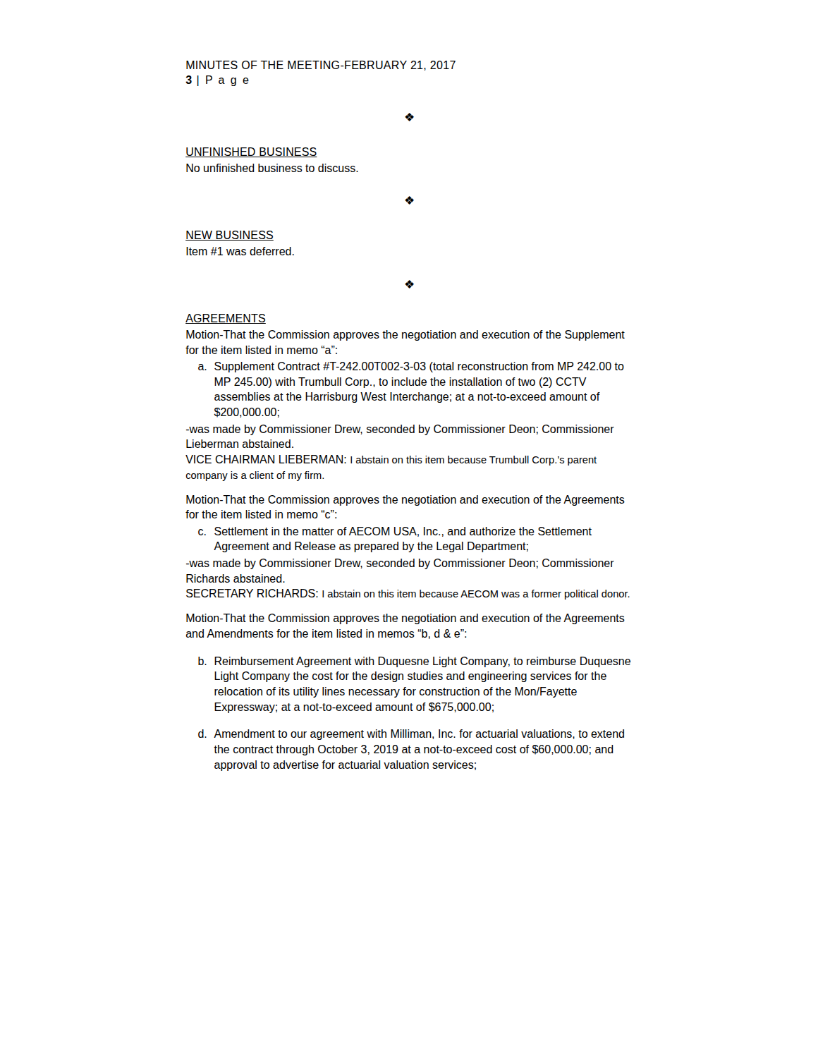MINUTES OF THE MEETING-FEBRUARY 21, 2017
3 | P a g e
❖
UNFINISHED BUSINESS
No unfinished business to discuss.
❖
NEW BUSINESS
Item #1 was deferred.
❖
AGREEMENTS
Motion-That the Commission approves the negotiation and execution of the Supplement for the item listed in memo “a”:
a. Supplement Contract #T-242.00T002-3-03 (total reconstruction from MP 242.00 to MP 245.00) with Trumbull Corp., to include the installation of two (2) CCTV assemblies at the Harrisburg West Interchange; at a not-to-exceed amount of $200,000.00;
-was made by Commissioner Drew, seconded by Commissioner Deon; Commissioner Lieberman abstained.
VICE CHAIRMAN LIEBERMAN: I abstain on this item because Trumbull Corp.’s parent company is a client of my firm.
Motion-That the Commission approves the negotiation and execution of the Agreements for the item listed in memo “c”:
c. Settlement in the matter of AECOM USA, Inc., and authorize the Settlement Agreement and Release as prepared by the Legal Department;
-was made by Commissioner Drew, seconded by Commissioner Deon; Commissioner Richards abstained.
SECRETARY RICHARDS: I abstain on this item because AECOM was a former political donor.
Motion-That the Commission approves the negotiation and execution of the Agreements and Amendments for the item listed in memos “b, d & e”:
b. Reimbursement Agreement with Duquesne Light Company, to reimburse Duquesne Light Company the cost for the design studies and engineering services for the relocation of its utility lines necessary for construction of the Mon/Fayette Expressway; at a not-to-exceed amount of $675,000.00;
d. Amendment to our agreement with Milliman, Inc. for actuarial valuations, to extend the contract through October 3, 2019 at a not-to-exceed cost of $60,000.00; and approval to advertise for actuarial valuation services;